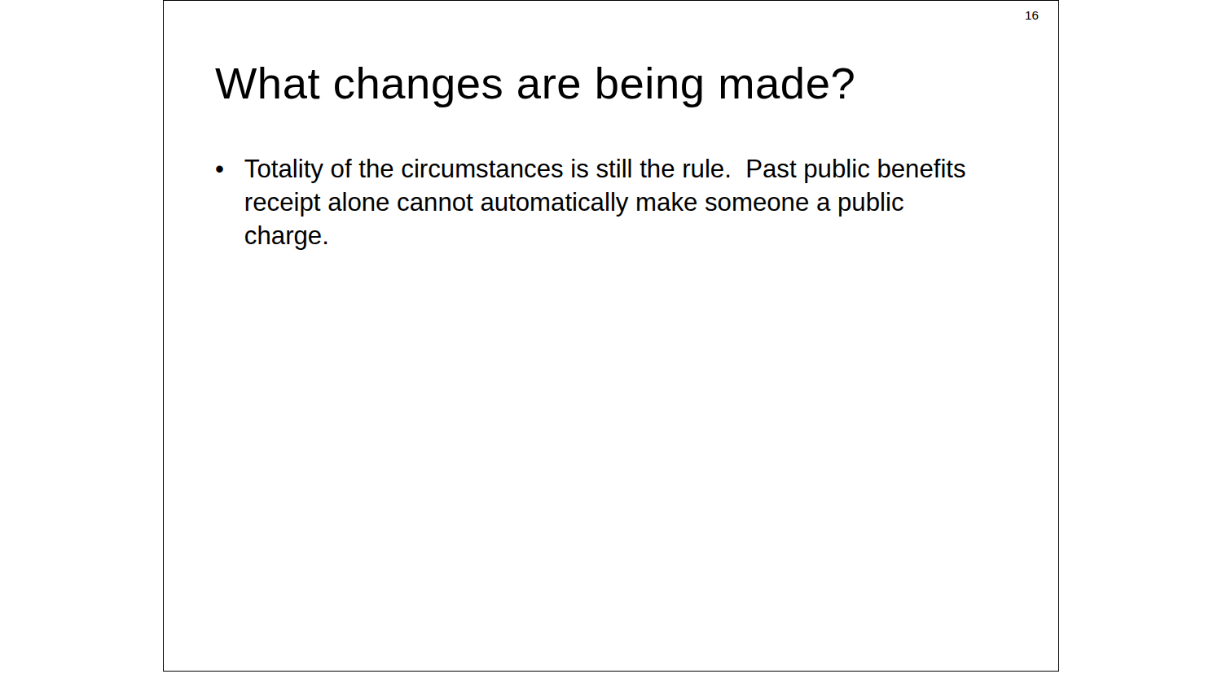16
What changes are being made?
Totality of the circumstances is still the rule. Past public benefits receipt alone cannot automatically make someone a public charge.